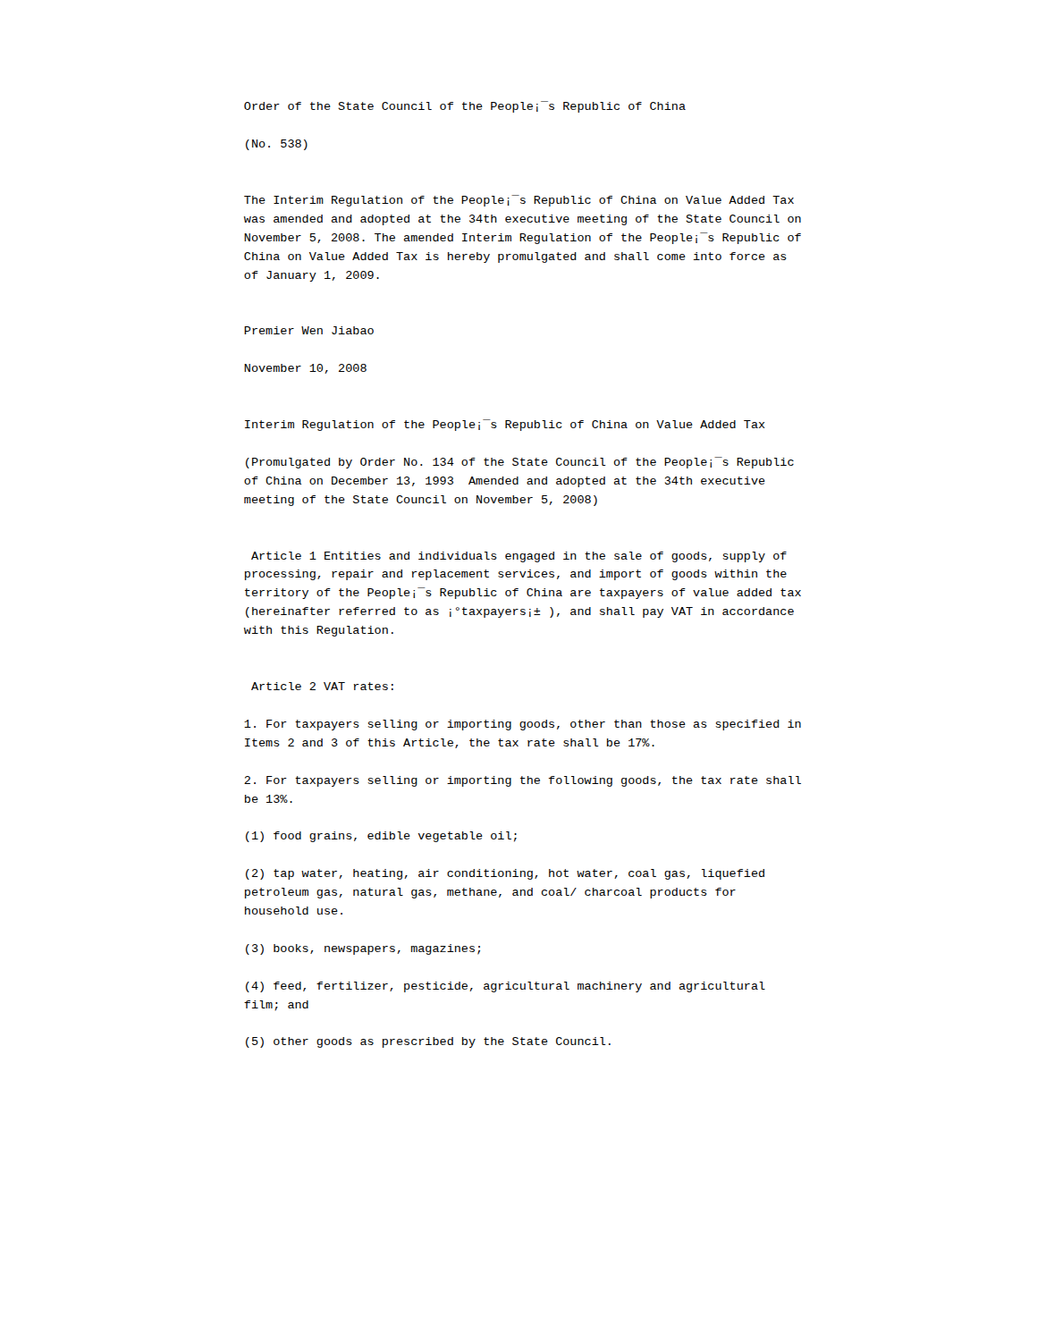Order of the State Council of the People¡¯s Republic of China
(No. 538)
The Interim Regulation of the People¡¯s Republic of China on Value Added Tax was amended and adopted at the 34th executive meeting of the State Council on November 5, 2008. The amended Interim Regulation of the People¡¯s Republic of China on Value Added Tax is hereby promulgated and shall come into force as of January 1, 2009.
Premier Wen Jiabao
November 10, 2008
Interim Regulation of the People¡¯s Republic of China on Value Added Tax
(Promulgated by Order No. 134 of the State Council of the People¡¯s Republic of China on December 13, 1993 Amended and adopted at the 34th executive meeting of the State Council on November 5, 2008)
Article 1 Entities and individuals engaged in the sale of goods, supply of processing, repair and replacement services, and import of goods within the territory of the People¡¯s Republic of China are taxpayers of value added tax (hereinafter referred to as ¡°taxpayers¡± ), and shall pay VAT in accordance with this Regulation.
Article 2 VAT rates:
1. For taxpayers selling or importing goods, other than those as specified in Items 2 and 3 of this Article, the tax rate shall be 17%.
2. For taxpayers selling or importing the following goods, the tax rate shall be 13%.
(1) food grains, edible vegetable oil;
(2) tap water, heating, air conditioning, hot water, coal gas, liquefied petroleum gas, natural gas, methane, and coal/ charcoal products for household use.
(3) books, newspapers, magazines;
(4) feed, fertilizer, pesticide, agricultural machinery and agricultural film; and
(5) other goods as prescribed by the State Council.